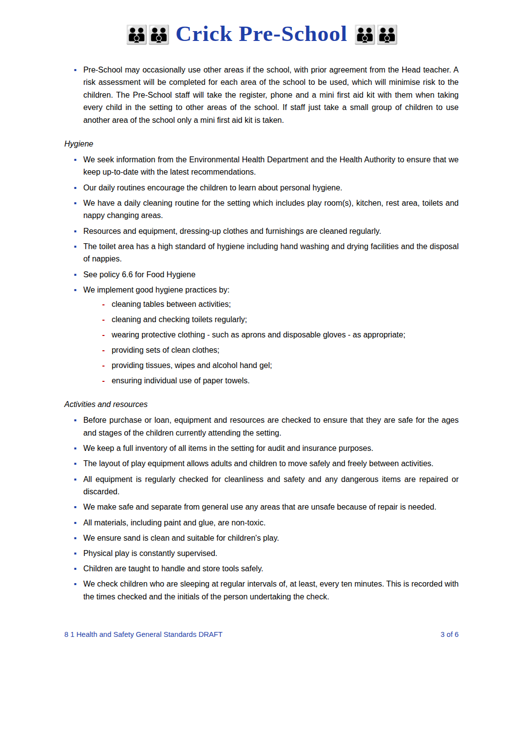👪👪 Crick Pre-School 👪👪
Pre-School may occasionally use other areas if the school, with prior agreement from the Head teacher. A risk assessment will be completed for each area of the school to be used, which will minimise risk to the children. The Pre-School staff will take the register, phone and a mini first aid kit with them when taking every child in the setting to other areas of the school. If staff just take a small group of children to use another area of the school only a mini first aid kit is taken.
Hygiene
We seek information from the Environmental Health Department and the Health Authority to ensure that we keep up-to-date with the latest recommendations.
Our daily routines encourage the children to learn about personal hygiene.
We have a daily cleaning routine for the setting which includes play room(s), kitchen, rest area, toilets and nappy changing areas.
Resources and equipment, dressing-up clothes and furnishings are cleaned regularly.
The toilet area has a high standard of hygiene including hand washing and drying facilities and the disposal of nappies.
See policy 6.6 for Food Hygiene
We implement good hygiene practices by:
cleaning tables between activities;
cleaning and checking toilets regularly;
wearing protective clothing - such as aprons and disposable gloves - as appropriate;
providing sets of clean clothes;
providing tissues, wipes and alcohol hand gel;
ensuring individual use of paper towels.
Activities and resources
Before purchase or loan, equipment and resources are checked to ensure that they are safe for the ages and stages of the children currently attending the setting.
We keep a full inventory of all items in the setting for audit and insurance purposes.
The layout of play equipment allows adults and children to move safely and freely between activities.
All equipment is regularly checked for cleanliness and safety and any dangerous items are repaired or discarded.
We make safe and separate from general use any areas that are unsafe because of repair is needed.
All materials, including paint and glue, are non-toxic.
We ensure sand is clean and suitable for children's play.
Physical play is constantly supervised.
Children are taught to handle and store tools safely.
We check children who are sleeping at regular intervals of, at least, every ten minutes. This is recorded with the times checked and the initials of the person undertaking the check.
8 1 Health and Safety General Standards DRAFT 3 of 6